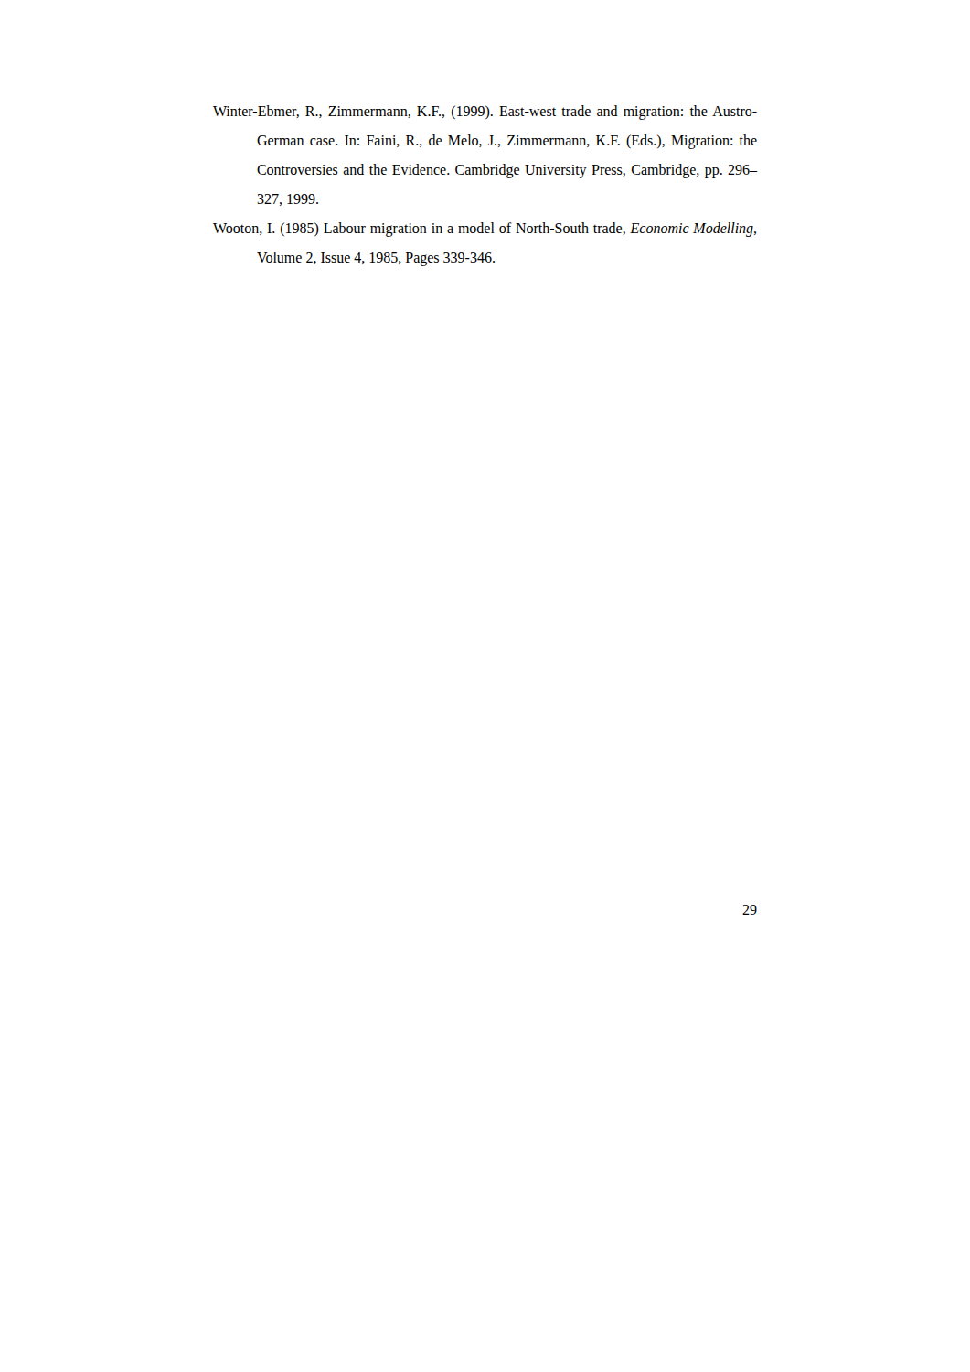Winter-Ebmer, R., Zimmermann, K.F., (1999). East-west trade and migration: the Austro-German case. In: Faini, R., de Melo, J., Zimmermann, K.F. (Eds.), Migration: the Controversies and the Evidence. Cambridge University Press, Cambridge, pp. 296–327, 1999.
Wooton, I. (1985) Labour migration in a model of North-South trade, Economic Modelling, Volume 2, Issue 4, 1985, Pages 339-346.
29